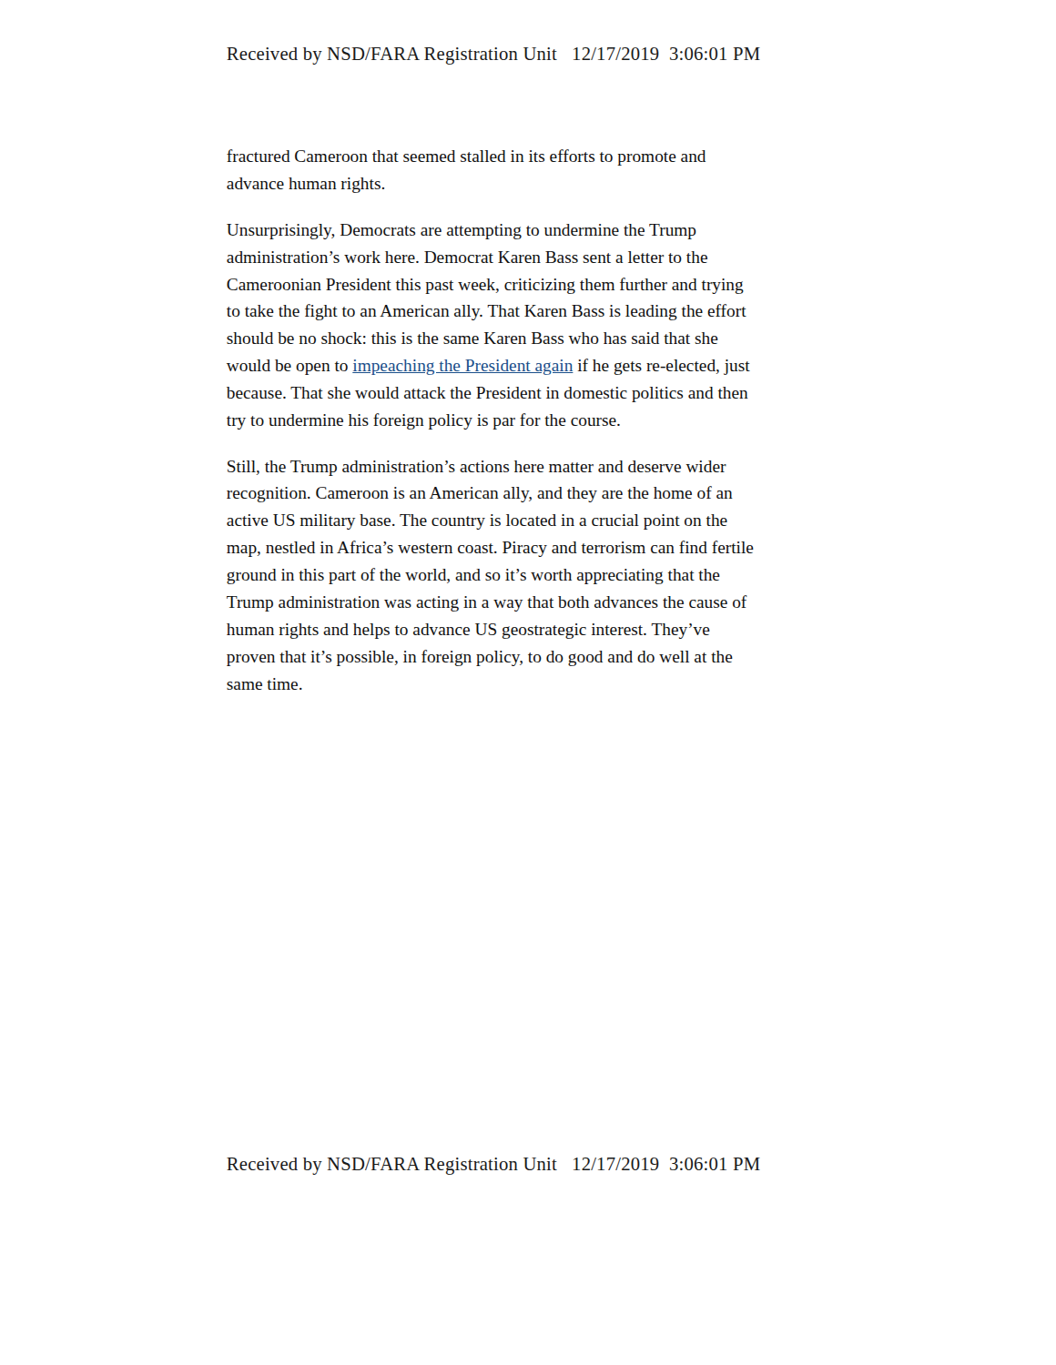Received by NSD/FARA Registration Unit 12/17/2019 3:06:01 PM
fractured Cameroon that seemed stalled in its efforts to promote and advance human rights.
Unsurprisingly, Democrats are attempting to undermine the Trump administration’s work here. Democrat Karen Bass sent a letter to the Cameroonian President this past week, criticizing them further and trying to take the fight to an American ally. That Karen Bass is leading the effort should be no shock: this is the same Karen Bass who has said that she would be open to impeaching the President again if he gets re-elected, just because. That she would attack the President in domestic politics and then try to undermine his foreign policy is par for the course.
Still, the Trump administration’s actions here matter and deserve wider recognition. Cameroon is an American ally, and they are the home of an active US military base. The country is located in a crucial point on the map, nestled in Africa’s western coast. Piracy and terrorism can find fertile ground in this part of the world, and so it’s worth appreciating that the Trump administration was acting in a way that both advances the cause of human rights and helps to advance US geostrategic interest. They’ve proven that it’s possible, in foreign policy, to do good and do well at the same time.
Received by NSD/FARA Registration Unit 12/17/2019 3:06:01 PM